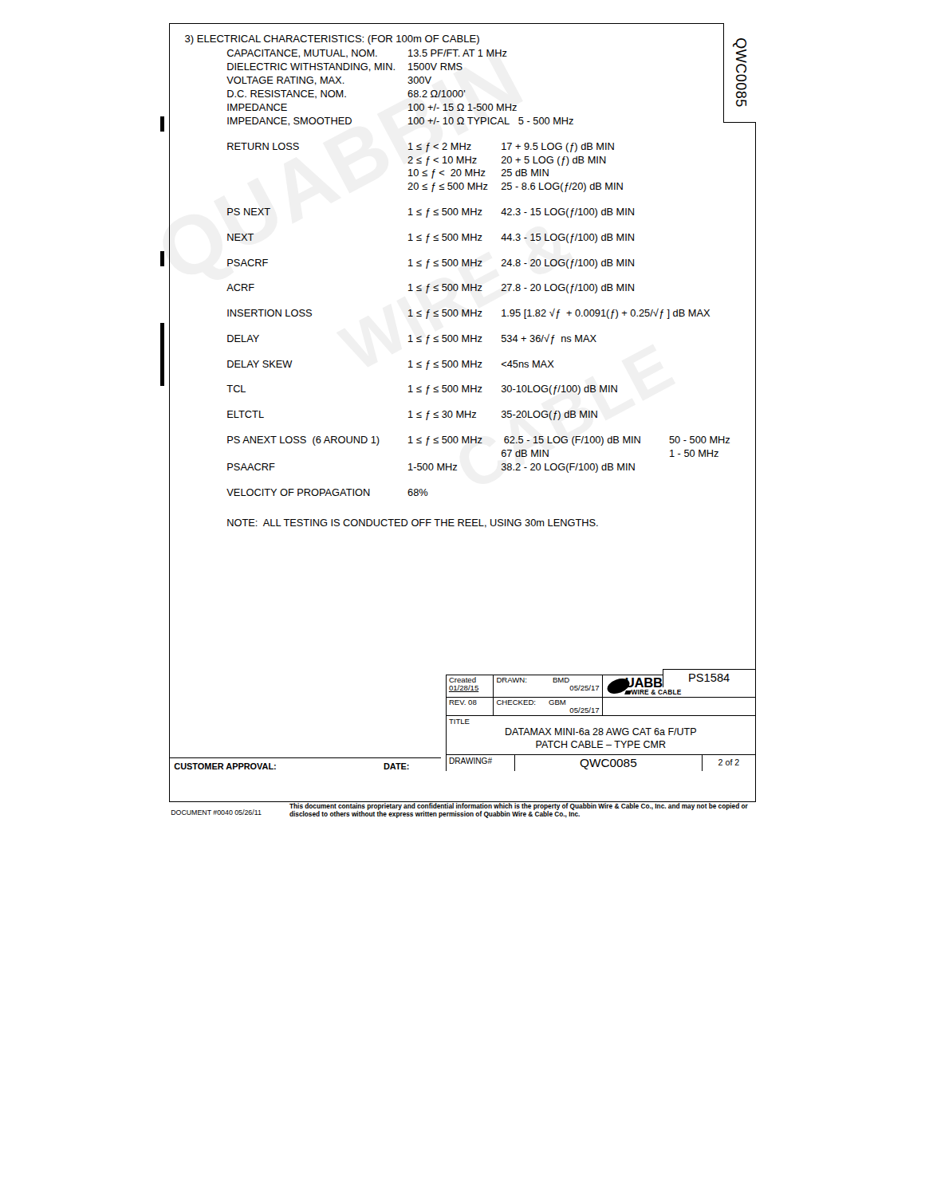QUABBIN
WIRE &
CABLE
QWC0085
3) ELECTRICAL CHARACTERISTICS: (FOR 100m OF CABLE)
| CAPACITANCE, MUTUAL, NOM. | 13.5 PF/FT. AT 1 MHz |
| DIELECTRIC WITHSTANDING, MIN. | 1500V RMS |
| VOLTAGE RATING, MAX. | 300V |
| D.C. RESISTANCE, NOM. | 68.2 Ω/1000' |
| IMPEDANCE | 100 +/- 15 Ω 1-500 MHz |
| IMPEDANCE, SMOOTHED | 100 +/- 10 Ω TYPICAL 5 - 500 MHz |
| RETURN LOSS | 1 ≤ ƒ < 2 MHz | 17 + 9.5 LOG ( ƒ ) dB MIN | |
| | 2 ≤ ƒ < 10 MHz | 20 + 5 LOG ( ƒ ) dB MIN | |
| | 10 ≤ ƒ < 20 MHz | 25 dB MIN | |
| | 20 ≤ ƒ ≤ 500 MHz | 25 - 8.6 LOG( ƒ /20) dB MIN | |
| PS NEXT | 1 ≤ ƒ ≤ 500 MHz | 42.3 - 15 LOG( ƒ /100) dB MIN | |
| NEXT | 1 ≤ ƒ ≤ 500 MHz | 44.3 - 15 LOG( ƒ /100) dB MIN | |
| PSACRF | 1 ≤ ƒ ≤ 500 MHz | 24.8 - 20 LOG( ƒ /100) dB MIN | |
| ACRF | 1 ≤ ƒ ≤ 500 MHz | 27.8 - 20 LOG( ƒ /100) dB MIN | |
| INSERTION LOSS | 1 ≤ ƒ ≤ 500 MHz | 1.95 [1.82 √ ƒ + 0.0091( ƒ ) + 0.25/√ ƒ ] dB MAX |
| DELAY | 1 ≤ ƒ ≤ 500 MHz | 534 + 36/√ ƒ ns MAX | |
| DELAY SKEW | 1 ≤ ƒ ≤ 500 MHz | <45ns MAX | |
| TCL | 1 ≤ ƒ ≤ 500 MHz | 30-10LOG( ƒ /100) dB MIN | |
| ELTCTL | 1 ≤ ƒ ≤ 30 MHz | 35-20LOG( ƒ ) dB MIN | |
| PS ANEXT LOSS (6 AROUND 1) | 1 ≤ ƒ ≤ 500 MHz | 62.5 - 15 LOG (F/100) dB MIN | 50 - 500 MHz |
| | | 67 dB MIN | 1 - 50 MHz |
| PSAACRF | 1-500 MHz | 38.2 - 20 LOG(F/100) dB MIN | |
| VELOCITY OF PROPAGATION | 68% | | |
NOTE: ALL TESTING IS CONDUCTED OFF THE REEL, USING 30m LENGTHS.
PS1584
Created
01/28/15
DRAWN: BMD
05/25/17
UABBIN®
WIRE & CABLE
REV. 08
CHECKED: GBM
05/25/17
TITLE
DATAMAX MINI-6a 28 AWG CAT 6a F/UTP
PATCH CABLE – TYPE CMR
DRAWING#
QWC0085
2 of 2
CUSTOMER APPROVAL:DATE:
DOCUMENT #0040 05/26/11
This document contains proprietary and confidential information which is the property of Quabbin Wire & Cable Co., Inc. and may not be copied or
disclosed to others without the express written permission of Quabbin Wire & Cable Co., Inc.